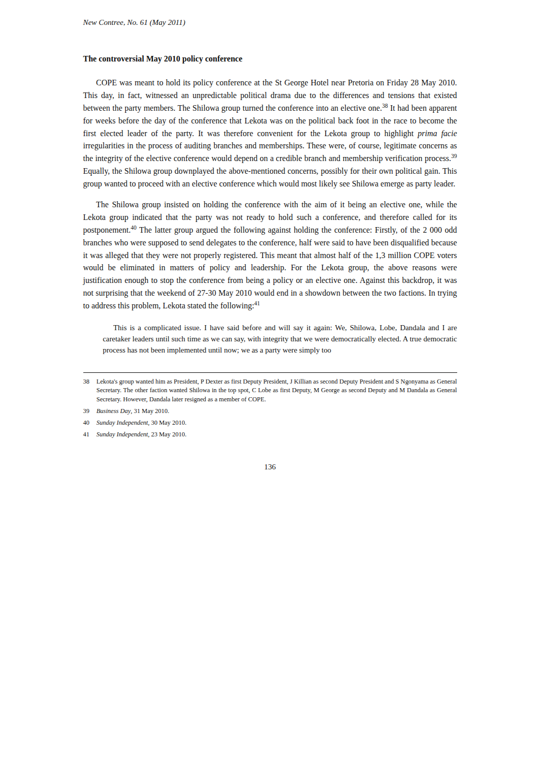New Contree, No. 61 (May 2011)
The controversial May 2010 policy conference
COPE was meant to hold its policy conference at the St George Hotel near Pretoria on Friday 28 May 2010. This day, in fact, witnessed an unpredictable political drama due to the differences and tensions that existed between the party members. The Shilowa group turned the conference into an elective one.38 It had been apparent for weeks before the day of the conference that Lekota was on the political back foot in the race to become the first elected leader of the party. It was therefore convenient for the Lekota group to highlight prima facie irregularities in the process of auditing branches and memberships. These were, of course, legitimate concerns as the integrity of the elective conference would depend on a credible branch and membership verification process.39 Equally, the Shilowa group downplayed the above-mentioned concerns, possibly for their own political gain. This group wanted to proceed with an elective conference which would most likely see Shilowa emerge as party leader.
The Shilowa group insisted on holding the conference with the aim of it being an elective one, while the Lekota group indicated that the party was not ready to hold such a conference, and therefore called for its postponement.40 The latter group argued the following against holding the conference: Firstly, of the 2 000 odd branches who were supposed to send delegates to the conference, half were said to have been disqualified because it was alleged that they were not properly registered. This meant that almost half of the 1,3 million COPE voters would be eliminated in matters of policy and leadership. For the Lekota group, the above reasons were justification enough to stop the conference from being a policy or an elective one. Against this backdrop, it was not surprising that the weekend of 27-30 May 2010 would end in a showdown between the two factions. In trying to address this problem, Lekota stated the following:41
This is a complicated issue. I have said before and will say it again: We, Shilowa, Lobe, Dandala and I are caretaker leaders until such time as we can say, with integrity that we were democratically elected. A true democratic process has not been implemented until now; we as a party were simply too
Lekota's group wanted him as President, P Dexter as first Deputy President, J Killian as second Deputy President and S Ngonyama as General Secretary. The other faction wanted Shilowa in the top spot, C Lobe as first Deputy, M George as second Deputy and M Dandala as General Secretary. However, Dandala later resigned as a member of COPE.
Business Day, 31 May 2010.
Sunday Independent, 30 May 2010.
Sunday Independent, 23 May 2010.
136